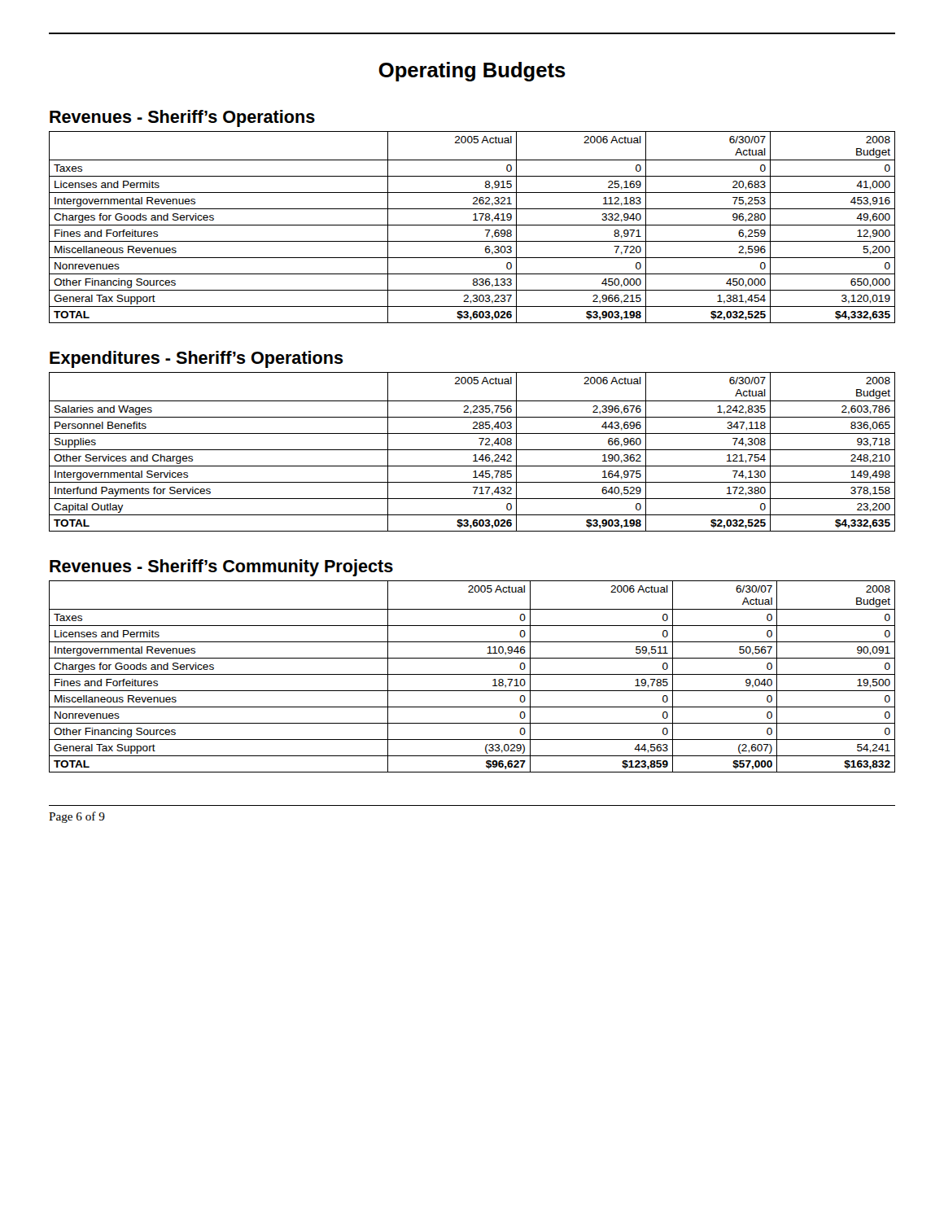Operating Budgets
Revenues - Sheriff’s Operations
| | 2005 Actual | 2006 Actual | 6/30/07 Actual | 2008 Budget |
| --- | --- | --- | --- | --- |
| Taxes | 0 | 0 | 0 | 0 |
| Licenses and Permits | 8,915 | 25,169 | 20,683 | 41,000 |
| Intergovernmental Revenues | 262,321 | 112,183 | 75,253 | 453,916 |
| Charges for Goods and Services | 178,419 | 332,940 | 96,280 | 49,600 |
| Fines and Forfeitures | 7,698 | 8,971 | 6,259 | 12,900 |
| Miscellaneous Revenues | 6,303 | 7,720 | 2,596 | 5,200 |
| Nonrevenues | 0 | 0 | 0 | 0 |
| Other Financing Sources | 836,133 | 450,000 | 450,000 | 650,000 |
| General Tax Support | 2,303,237 | 2,966,215 | 1,381,454 | 3,120,019 |
| TOTAL | $3,603,026 | $3,903,198 | $2,032,525 | $4,332,635 |
Expenditures - Sheriff’s Operations
| | 2005 Actual | 2006 Actual | 6/30/07 Actual | 2008 Budget |
| --- | --- | --- | --- | --- |
| Salaries and Wages | 2,235,756 | 2,396,676 | 1,242,835 | 2,603,786 |
| Personnel Benefits | 285,403 | 443,696 | 347,118 | 836,065 |
| Supplies | 72,408 | 66,960 | 74,308 | 93,718 |
| Other Services and Charges | 146,242 | 190,362 | 121,754 | 248,210 |
| Intergovernmental Services | 145,785 | 164,975 | 74,130 | 149,498 |
| Interfund Payments for Services | 717,432 | 640,529 | 172,380 | 378,158 |
| Capital Outlay | 0 | 0 | 0 | 23,200 |
| TOTAL | $3,603,026 | $3,903,198 | $2,032,525 | $4,332,635 |
Revenues - Sheriff’s Community Projects
| | 2005 Actual | 2006 Actual | 6/30/07 Actual | 2008 Budget |
| --- | --- | --- | --- | --- |
| Taxes | 0 | 0 | 0 | 0 |
| Licenses and Permits | 0 | 0 | 0 | 0 |
| Intergovernmental Revenues | 110,946 | 59,511 | 50,567 | 90,091 |
| Charges for Goods and Services | 0 | 0 | 0 | 0 |
| Fines and Forfeitures | 18,710 | 19,785 | 9,040 | 19,500 |
| Miscellaneous Revenues | 0 | 0 | 0 | 0 |
| Nonrevenues | 0 | 0 | 0 | 0 |
| Other Financing Sources | 0 | 0 | 0 | 0 |
| General Tax Support | (33,029) | 44,563 | (2,607) | 54,241 |
| TOTAL | $96,627 | $123,859 | $57,000 | $163,832 |
Page 6 of 9